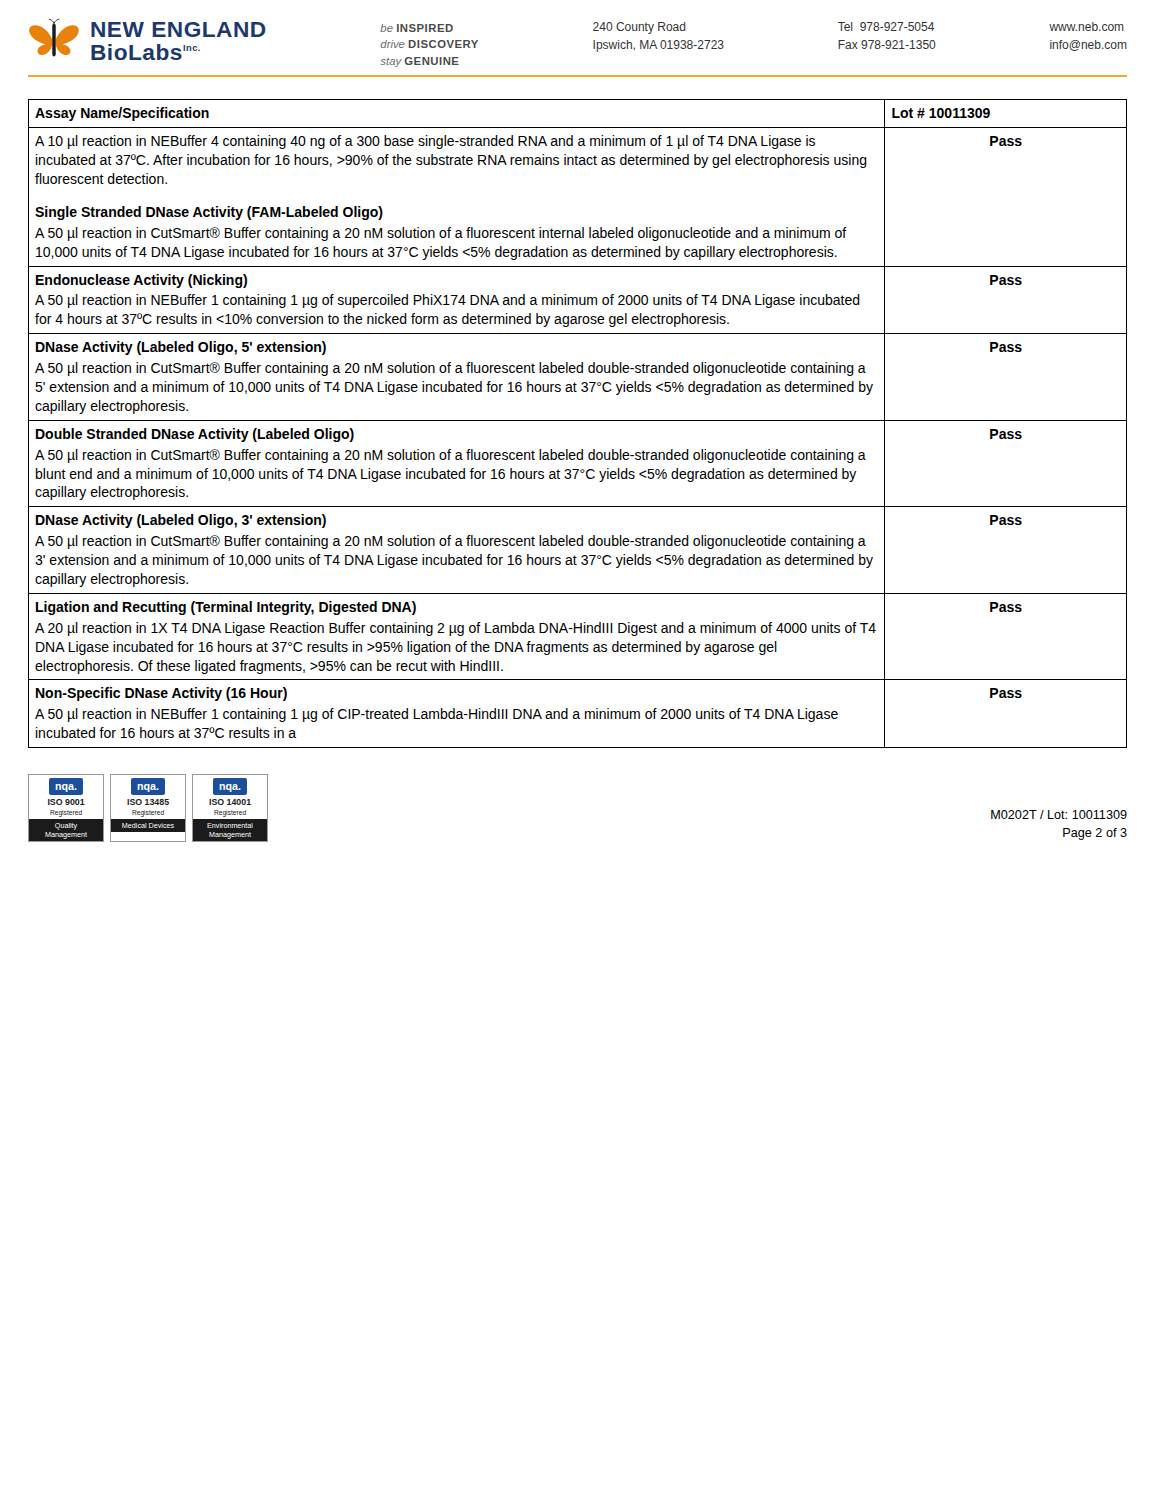NEW ENGLAND
BioLabsInc.
be INSPIRED
drive DISCOVERY
stay GENUINE
240 County Road
Ipswich, MA 01938-2723
Tel 978-927-5054
Fax 978-921-1350
www.neb.com
info@neb.com
| Assay Name/Specification | Lot # 10011309 |
| --- | --- |
| A 10 µl reaction in NEBuffer 4 containing 40 ng of a 300 base single-stranded RNA and a minimum of 1 µl of T4 DNA Ligase is incubated at 37ºC. After incubation for 16 hours, >90% of the substrate RNA remains intact as determined by gel electrophoresis using fluorescent detection. Single Stranded DNase Activity (FAM-Labeled Oligo) A 50 µl reaction in CutSmart® Buffer containing a 20 nM solution of a fluorescent internal labeled oligonucleotide and a minimum of 10,000 units of T4 DNA Ligase incubated for 16 hours at 37°C yields <5% degradation as determined by capillary electrophoresis. | Pass |
| Endonuclease Activity (Nicking) A 50 µl reaction in NEBuffer 1 containing 1 µg of supercoiled PhiX174 DNA and a minimum of 2000 units of T4 DNA Ligase incubated for 4 hours at 37ºC results in <10% conversion to the nicked form as determined by agarose gel electrophoresis. | Pass |
| DNase Activity (Labeled Oligo, 5' extension) A 50 µl reaction in CutSmart® Buffer containing a 20 nM solution of a fluorescent labeled double-stranded oligonucleotide containing a 5' extension and a minimum of 10,000 units of T4 DNA Ligase incubated for 16 hours at 37°C yields <5% degradation as determined by capillary electrophoresis. | Pass |
| Double Stranded DNase Activity (Labeled Oligo) A 50 µl reaction in CutSmart® Buffer containing a 20 nM solution of a fluorescent labeled double-stranded oligonucleotide containing a blunt end and a minimum of 10,000 units of T4 DNA Ligase incubated for 16 hours at 37°C yields <5% degradation as determined by capillary electrophoresis. | Pass |
| DNase Activity (Labeled Oligo, 3' extension) A 50 µl reaction in CutSmart® Buffer containing a 20 nM solution of a fluorescent labeled double-stranded oligonucleotide containing a 3' extension and a minimum of 10,000 units of T4 DNA Ligase incubated for 16 hours at 37°C yields <5% degradation as determined by capillary electrophoresis. | Pass |
| Ligation and Recutting (Terminal Integrity, Digested DNA) A 20 µl reaction in 1X T4 DNA Ligase Reaction Buffer containing 2 µg of Lambda DNA-HindIII Digest and a minimum of 4000 units of T4 DNA Ligase incubated for 16 hours at 37°C results in >95% ligation of the DNA fragments as determined by agarose gel electrophoresis. Of these ligated fragments, >95% can be recut with HindIII. | Pass |
| Non-Specific DNase Activity (16 Hour) A 50 µl reaction in NEBuffer 1 containing 1 µg of CIP-treated Lambda-HindIII DNA and a minimum of 2000 units of T4 DNA Ligase incubated for 16 hours at 37ºC results in a | Pass |
nqa.
ISO 9001
Registered
Quality
Management
nqa.
ISO 13485
Registered
Medical Devices
nqa.
ISO 14001
Registered
Environmental
Management
M0202T / Lot: 10011309
Page 2 of 3